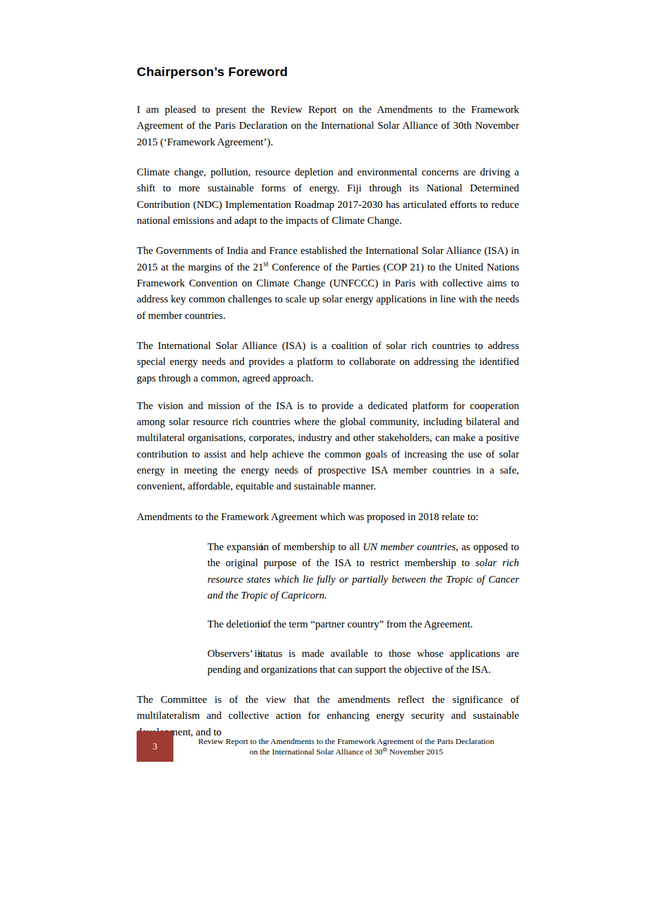Chairperson’s Foreword
I am pleased to present the Review Report on the Amendments to the Framework Agreement of the Paris Declaration on the International Solar Alliance of 30th November 2015 (‘Framework Agreement’).
Climate change, pollution, resource depletion and environmental concerns are driving a shift to more sustainable forms of energy. Fiji through its National Determined Contribution (NDC) Implementation Roadmap 2017-2030 has articulated efforts to reduce national emissions and adapt to the impacts of Climate Change.
The Governments of India and France established the International Solar Alliance (ISA) in 2015 at the margins of the 21st Conference of the Parties (COP 21) to the United Nations Framework Convention on Climate Change (UNFCCC) in Paris with collective aims to address key common challenges to scale up solar energy applications in line with the needs of member countries.
The International Solar Alliance (ISA) is a coalition of solar rich countries to address special energy needs and provides a platform to collaborate on addressing the identified gaps through a common, agreed approach.
The vision and mission of the ISA is to provide a dedicated platform for cooperation among solar resource rich countries where the global community, including bilateral and multilateral organisations, corporates, industry and other stakeholders, can make a positive contribution to assist and help achieve the common goals of increasing the use of solar energy in meeting the energy needs of prospective ISA member countries in a safe, convenient, affordable, equitable and sustainable manner.
Amendments to the Framework Agreement which was proposed in 2018 relate to:
The expansion of membership to all UN member countries, as opposed to the original purpose of the ISA to restrict membership to solar rich resource states which lie fully or partially between the Tropic of Cancer and the Tropic of Capricorn.
The deletion of the term “partner country” from the Agreement.
Observers’ status is made available to those whose applications are pending and organizations that can support the objective of the ISA.
The Committee is of the view that the amendments reflect the significance of multilateralism and collective action for enhancing energy security and sustainable development, and to
3
Review Report to the Amendments to the Framework Agreement of the Paris Declaration on the International Solar Alliance of 30th November 2015